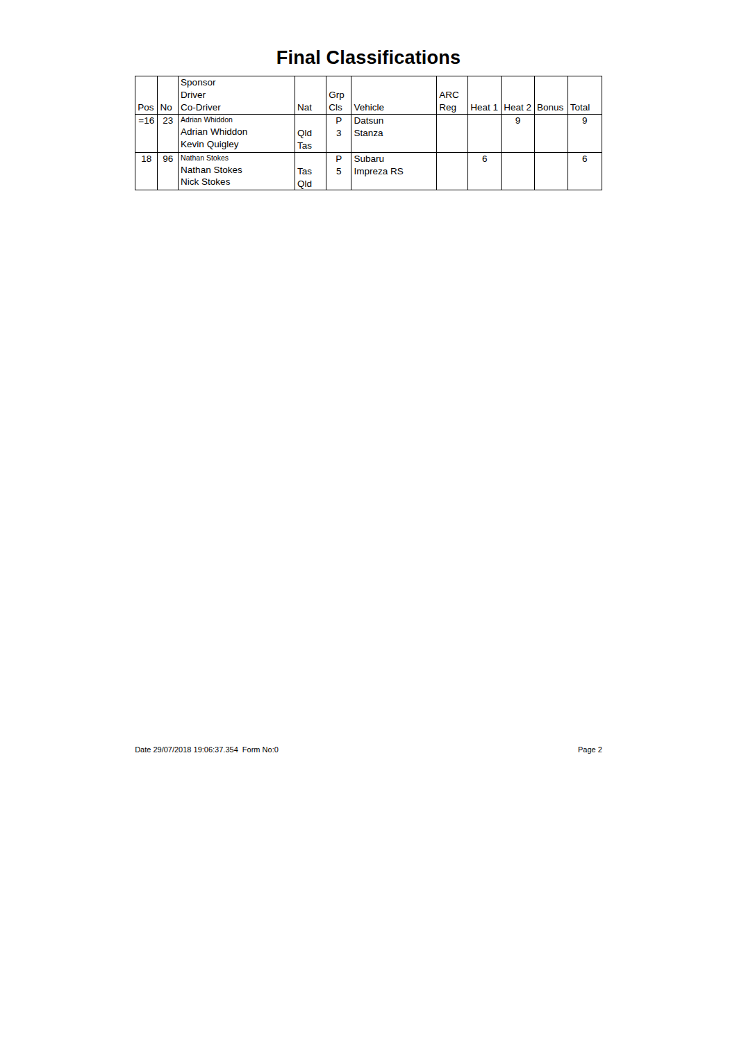Final Classifications
| Pos | No | Sponsor Driver Co-Driver | Nat | Grp Cls | Vehicle | ARC Reg | Heat 1 | Heat 2 | Bonus | Total |
| --- | --- | --- | --- | --- | --- | --- | --- | --- | --- | --- |
| =16 | 23 | Adrian Whiddon Adrian Whiddon Kevin Quigley | Qld Tas | P 3 | Datsun Stanza | | | 9 | | 9 |
| 18 | 96 | Nathan Stokes Nathan Stokes Nick Stokes | Tas Qld | P 5 | Subaru Impreza RS | | 6 | | | 6 |
Date 29/07/2018 19:06:37.354 Form No:0
Page 2